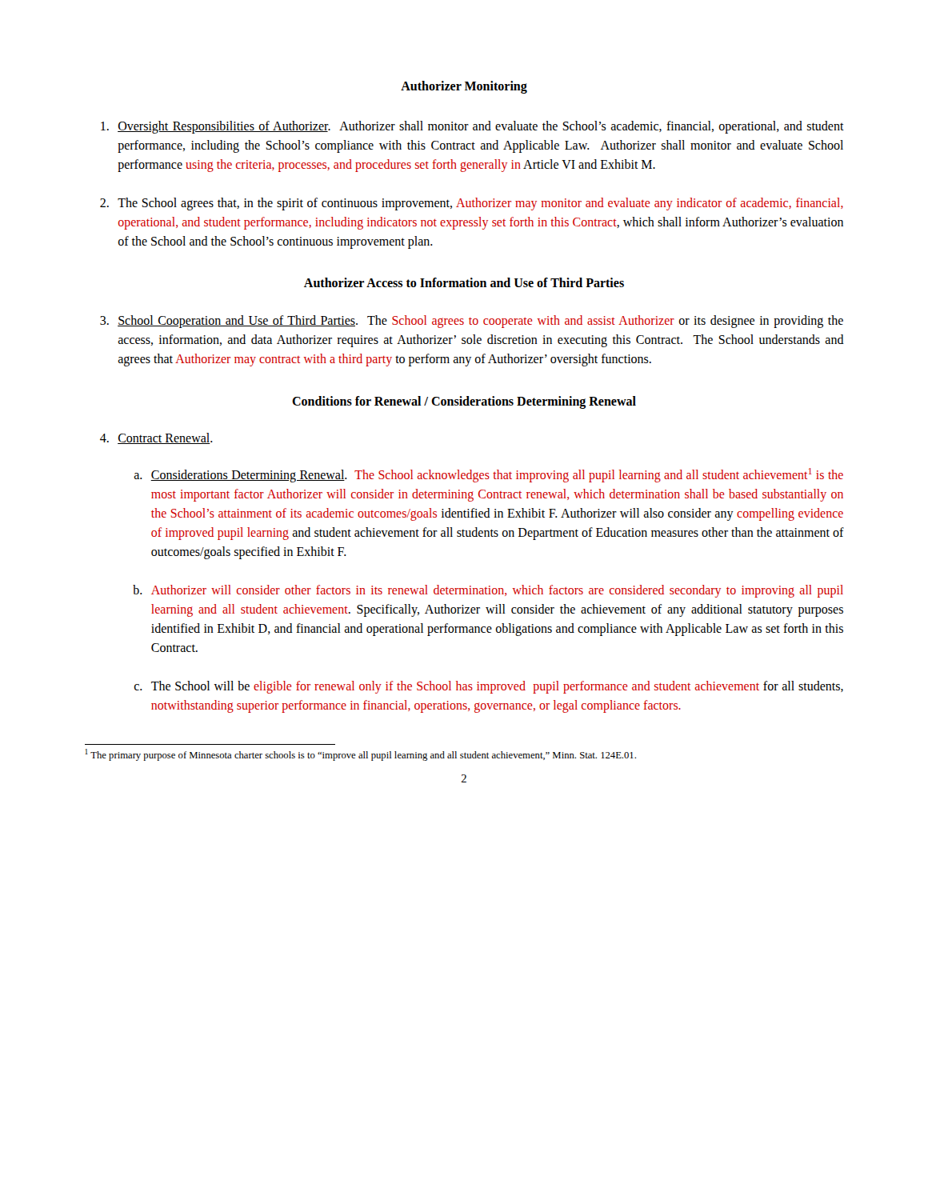Authorizer Monitoring
Oversight Responsibilities of Authorizer. Authorizer shall monitor and evaluate the School’s academic, financial, operational, and student performance, including the School’s compliance with this Contract and Applicable Law. Authorizer shall monitor and evaluate School performance using the criteria, processes, and procedures set forth generally in Article VI and Exhibit M.
The School agrees that, in the spirit of continuous improvement, Authorizer may monitor and evaluate any indicator of academic, financial, operational, and student performance, including indicators not expressly set forth in this Contract, which shall inform Authorizer’s evaluation of the School and the School’s continuous improvement plan.
Authorizer Access to Information and Use of Third Parties
School Cooperation and Use of Third Parties. The School agrees to cooperate with and assist Authorizer or its designee in providing the access, information, and data Authorizer requires at Authorizer’ sole discretion in executing this Contract. The School understands and agrees that Authorizer may contract with a third party to perform any of Authorizer’ oversight functions.
Conditions for Renewal / Considerations Determining Renewal
Contract Renewal.
Considerations Determining Renewal. The School acknowledges that improving all pupil learning and all student achievement1 is the most important factor Authorizer will consider in determining Contract renewal, which determination shall be based substantially on the School’s attainment of its academic outcomes/goals identified in Exhibit F. Authorizer will also consider any compelling evidence of improved pupil learning and student achievement for all students on Department of Education measures other than the attainment of outcomes/goals specified in Exhibit F.
Authorizer will consider other factors in its renewal determination, which factors are considered secondary to improving all pupil learning and all student achievement. Specifically, Authorizer will consider the achievement of any additional statutory purposes identified in Exhibit D, and financial and operational performance obligations and compliance with Applicable Law as set forth in this Contract.
The School will be eligible for renewal only if the School has improved pupil performance and student achievement for all students, notwithstanding superior performance in financial, operations, governance, or legal compliance factors.
1 The primary purpose of Minnesota charter schools is to “improve all pupil learning and all student achievement,” Minn. Stat. 124E.01.
2